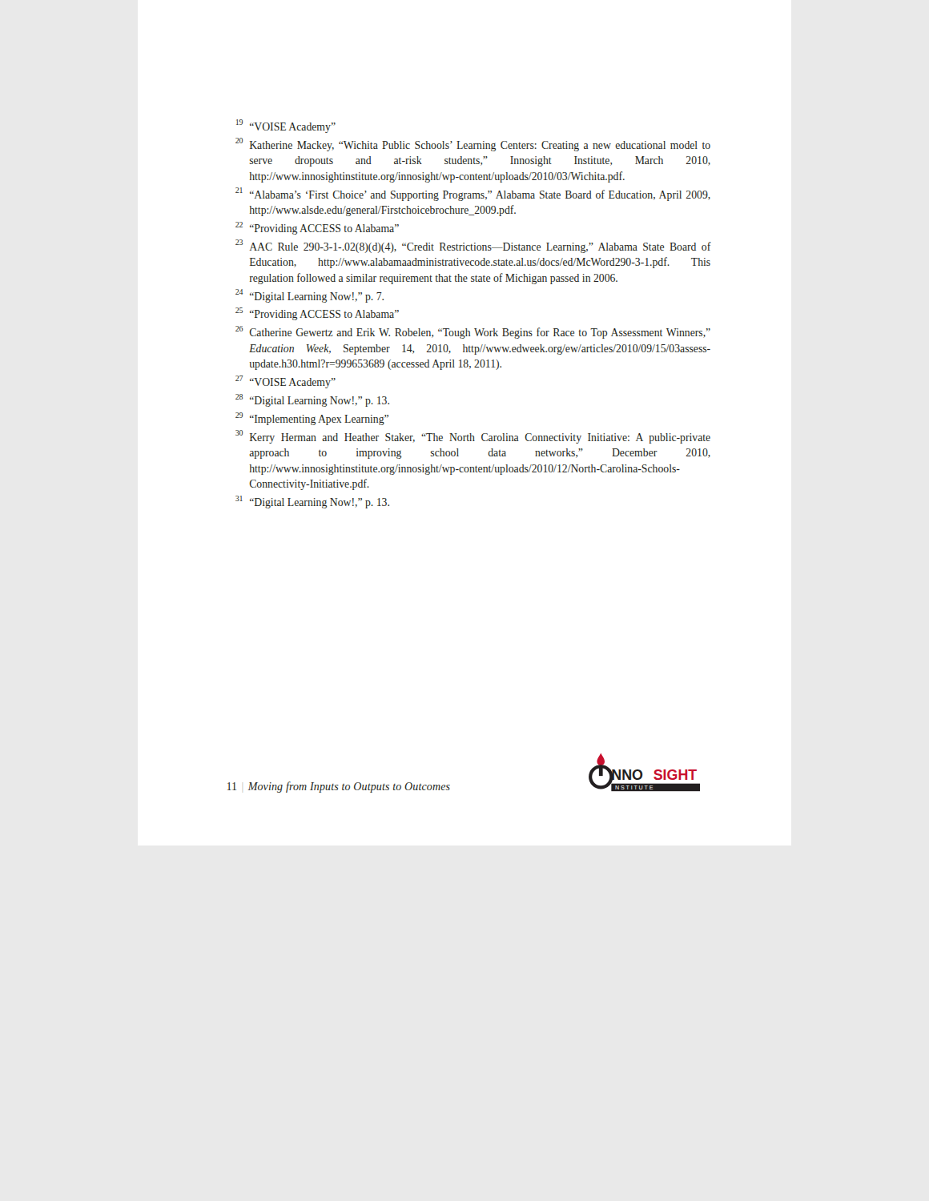19“VOISE Academy”
20 Katherine Mackey, “Wichita Public Schools’ Learning Centers: Creating a new educational model to serve dropouts and at-risk students,” Innosight Institute, March 2010, http://www.innosightinstitute.org/innosight/wp-content/uploads/2010/03/Wichita.pdf.
21“Alabama’s ‘First Choice’ and Supporting Programs,” Alabama State Board of Education, April 2009, http://www.alsde.edu/general/Firstchoicebrochure_2009.pdf.
22“Providing ACCESS to Alabama”
23 AAC Rule 290-3-1-.02(8)(d)(4), “Credit Restrictions—Distance Learning,” Alabama State Board of Education, http://www.alabamaadministrativecode.state.al.us/docs/ed/McWord290-3-1.pdf. This regulation followed a similar requirement that the state of Michigan passed in 2006.
24“Digital Learning Now!,” p. 7.
25“Providing ACCESS to Alabama”
26 Catherine Gewertz and Erik W. Robelen, “Tough Work Begins for Race to Top Assessment Winners,” Education Week, September 14, 2010, http//www.edweek.org/ew/articles/2010/09/15/03assess-update.h30.html?r=999653689 (accessed April 18, 2011).
27“VOISE Academy”
28“Digital Learning Now!,” p. 13.
29“Implementing Apex Learning”
30 Kerry Herman and Heather Staker, “The North Carolina Connectivity Initiative: A public-private approach to improving school data networks,” December 2010, http://www.innosightinstitute.org/innosight/wp-content/uploads/2010/12/North-Carolina-Schools-Connectivity-Initiative.pdf.
31“Digital Learning Now!,” p. 13.
11|Moving from Inputs to Outputs to Outcomes
NNO SIGHT NSTITUTE